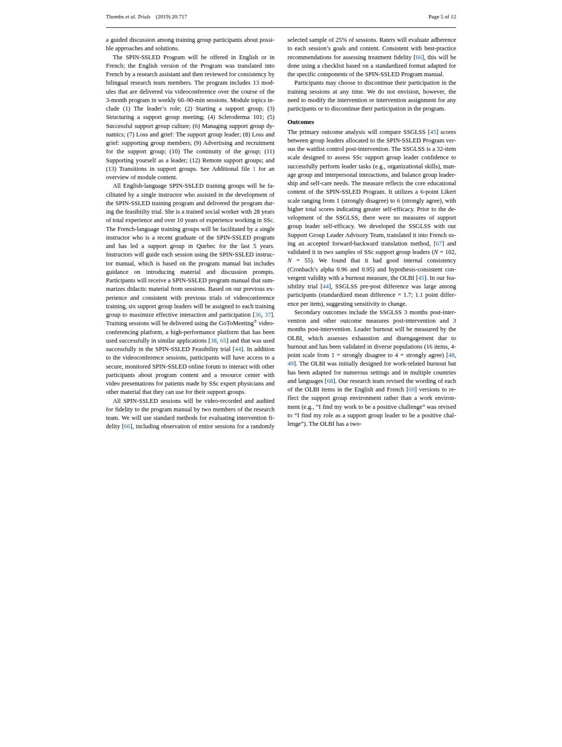Thombs et al. Trials (2019) 20:717
Page 5 of 12
a guided discussion among training group participants about possible approaches and solutions.
The SPIN-SSLED Program will be offered in English or in French; the English version of the Program was translated into French by a research assistant and then reviewed for consistency by bilingual research team members. The program includes 13 modules that are delivered via videoconference over the course of the 3-month program in weekly 60–90-min sessions. Module topics include (1) The leader’s role; (2) Starting a support group; (3) Structuring a support group meeting; (4) Scleroderma 101; (5) Successful support group culture; (6) Managing support group dynamics; (7) Loss and grief: The support group leader; (8) Loss and grief: supporting group members; (9) Advertising and recruitment for the support group; (10) The continuity of the group; (11) Supporting yourself as a leader; (12) Remote support groups; and (13) Transitions in support groups. See Additional file 1 for an overview of module content.
All English-language SPIN-SSLED training groups will be facilitated by a single instructor who assisted in the development of the SPIN-SSLED training program and delivered the program during the feasibiilty trial. She is a trained social worker with 28 years of total experience and over 10 years of experience working in SSc. The French-language training groups will be facilitated by a single instructor who is a recent graduate of the SPIN-SSLED program and has led a support group in Quebec for the last 5 years. Instructors will guide each session using the SPIN-SSLED instructor manual, which is based on the program manual but includes guidance on introducing material and discussion prompts. Participants will receive a SPIN-SSLED program manual that summarizes didactic material from sessions. Based on our previous experience and consistent with previous trials of videoconference training, six support group leaders will be assigned to each training group to maximize effective interaction and participation [36, 37]. Training sessions will be delivered using the GoToMeeting® videoconferencing platform, a high-performance platform that has been used successfully in similar applications [38, 65] and that was used successfully in the SPIN-SSLED Feasibility trial [44]. In addition to the videoconference sessions, participants will have access to a secure, monitored SPIN-SSLED online forum to interact with other participants about program content and a resource center with video presentations for patients made by SSc expert physicians and other material that they can use for their support groups.
All SPIN-SSLED sessions will be video-recorded and audited for fidelity to the program manual by two members of the research team. We will use standard methods for evaluating intervention fidelity [66], including observation of entire sessions for a randomly selected sample of 25% of sessions. Raters will evaluate adherence to each session’s goals and content. Consistent with best-practice recommendations for assessing treatment fidelity [66], this will be done using a checklist based on a standardized format adapted for the specific components of the SPIN-SSLED Program manual.
Participants may choose to discontinue their participation in the training sessions at any time. We do not envision, however, the need to modify the intervention or intervention assignment for any participants or to discontinue their participation in the program.
Outcomes
The primary outcome analysis will compare SSGLSS [45] scores between group leaders allocated to the SPIN-SSLED Program versus the waitlist control post-intervention. The SSGLSS is a 32-item scale designed to assess SSc support group leader confidence to successfully perform leader tasks (e.g., organizational skills), manage group and interpersonal interactions, and balance group leadership and self-care needs. The measure reflects the core educational content of the SPIN-SSLED Program. It utilizes a 6-point Likert scale ranging from 1 (strongly disagree) to 6 (strongly agree), with higher total scores indicating greater self-efficacy. Prior to the development of the SSGLSS, there were no measures of support group leader self-efficacy. We developed the SSGLSS with our Support Group Leader Advisory Team, translated it into French using an accepted forward-backward translation method, [67] and validated it in two samples of SSc support group leaders (N = 102, N = 55). We found that it had good internal consistency (Cronbach’s alpha 0.96 and 0.95) and hypothesis-consistent convergent validity with a burnout measure, the OLBI [45]. In our feasibility trial [44], SSGLSS pre-post difference was large among participants (standardized mean difference = 1.7; 1.1 point difference per item), suggesting sensitivity to change.
Secondary outcomes include the SSGLSS 3 months post-intervention and other outcome measures post-intervention and 3 months post-intervention. Leader burnout will be measured by the OLBI, which assesses exhaustion and disengagement due to burnout and has been validated in diverse populations (16 items, 4-point scale from 1 = strongly disagree to 4 = strongly agree) [48, 49]. The OLBI was initially designed for work-related burnout but has been adapted for numerous settings and in multiple countries and languages [68]. Our research team revised the wording of each of the OLBI items in the English and French [69] versions to reflect the support group environment rather than a work environment (e.g., “I find my work to be a positive challenge” was revised to “I find my role as a support group leader to be a positive challenge”). The OLBI has a two-